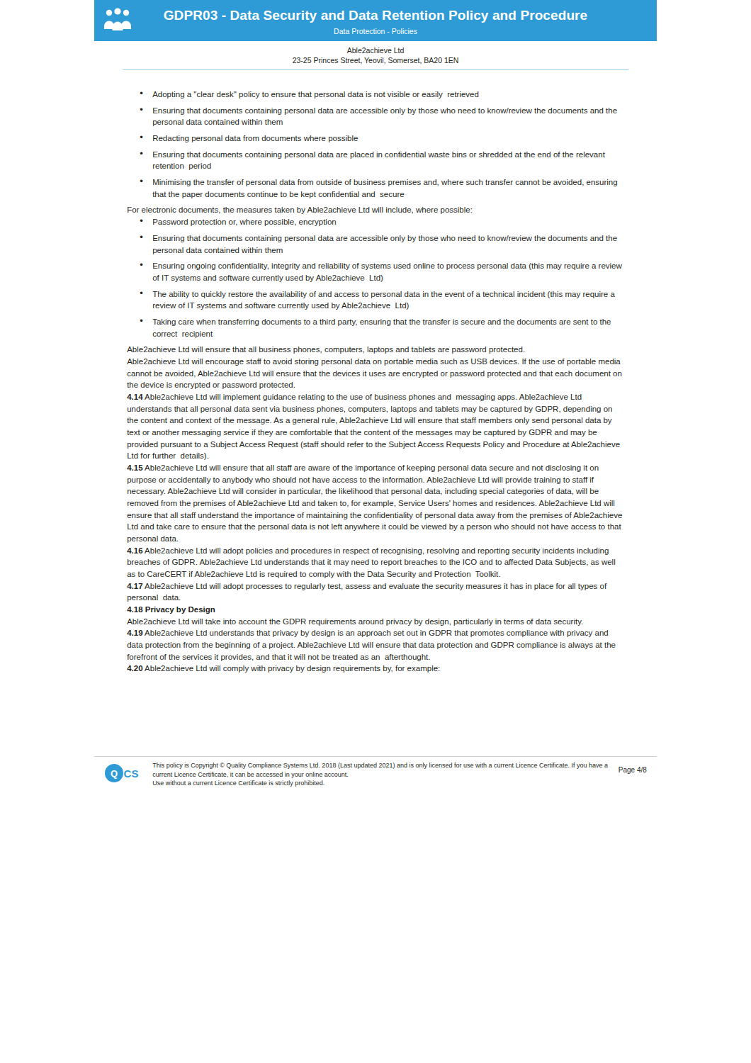GDPR03 - Data Security and Data Retention Policy and Procedure
Data Protection - Policies
Able2achieve Ltd
23-25 Princes Street, Yeovil, Somerset, BA20 1EN
Adopting a "clear desk" policy to ensure that personal data is not visible or easily retrieved
Ensuring that documents containing personal data are accessible only by those who need to know/review the documents and the personal data contained within them
Redacting personal data from documents where possible
Ensuring that documents containing personal data are placed in confidential waste bins or shredded at the end of the relevant retention period
Minimising the transfer of personal data from outside of business premises and, where such transfer cannot be avoided, ensuring that the paper documents continue to be kept confidential and secure
For electronic documents, the measures taken by Able2achieve Ltd will include, where possible:
Password protection or, where possible, encryption
Ensuring that documents containing personal data are accessible only by those who need to know/review the documents and the personal data contained within them
Ensuring ongoing confidentiality, integrity and reliability of systems used online to process personal data (this may require a review of IT systems and software currently used by Able2achieve Ltd)
The ability to quickly restore the availability of and access to personal data in the event of a technical incident (this may require a review of IT systems and software currently used by Able2achieve Ltd)
Taking care when transferring documents to a third party, ensuring that the transfer is secure and the documents are sent to the correct recipient
Able2achieve Ltd will ensure that all business phones, computers, laptops and tablets are password protected.
Able2achieve Ltd will encourage staff to avoid storing personal data on portable media such as USB devices. If the use of portable media cannot be avoided, Able2achieve Ltd will ensure that the devices it uses are encrypted or password protected and that each document on the device is encrypted or password protected.
4.14 Able2achieve Ltd will implement guidance relating to the use of business phones and messaging apps. Able2achieve Ltd understands that all personal data sent via business phones, computers, laptops and tablets may be captured by GDPR, depending on the content and context of the message. As a general rule, Able2achieve Ltd will ensure that staff members only send personal data by text or another messaging service if they are comfortable that the content of the messages may be captured by GDPR and may be provided pursuant to a Subject Access Request (staff should refer to the Subject Access Requests Policy and Procedure at Able2achieve Ltd for further details).
4.15 Able2achieve Ltd will ensure that all staff are aware of the importance of keeping personal data secure and not disclosing it on purpose or accidentally to anybody who should not have access to the information. Able2achieve Ltd will provide training to staff if necessary. Able2achieve Ltd will consider in particular, the likelihood that personal data, including special categories of data, will be removed from the premises of Able2achieve Ltd and taken to, for example, Service Users' homes and residences. Able2achieve Ltd will ensure that all staff understand the importance of maintaining the confidentiality of personal data away from the premises of Able2achieve Ltd and take care to ensure that the personal data is not left anywhere it could be viewed by a person who should not have access to that personal data.
4.16 Able2achieve Ltd will adopt policies and procedures in respect of recognising, resolving and reporting security incidents including breaches of GDPR. Able2achieve Ltd understands that it may need to report breaches to the ICO and to affected Data Subjects, as well as to CareCERT if Able2achieve Ltd is required to comply with the Data Security and Protection Toolkit.
4.17 Able2achieve Ltd will adopt processes to regularly test, assess and evaluate the security measures it has in place for all types of personal data.
4.18 Privacy by Design
Able2achieve Ltd will take into account the GDPR requirements around privacy by design, particularly in terms of data security.
4.19 Able2achieve Ltd understands that privacy by design is an approach set out in GDPR that promotes compliance with privacy and data protection from the beginning of a project. Able2achieve Ltd will ensure that data protection and GDPR compliance is always at the forefront of the services it provides, and that it will not be treated as an afterthought.
4.20 Able2achieve Ltd will comply with privacy by design requirements by, for example:
Q CS
This policy is Copyright © Quality Compliance Systems Ltd. 2018 (Last updated 2021) and is only licensed for use with a current Licence Certificate. If you have a current Licence Certificate, it can be accessed in your online account.
Use without a current Licence Certificate is strictly prohibited.
Page 4/8